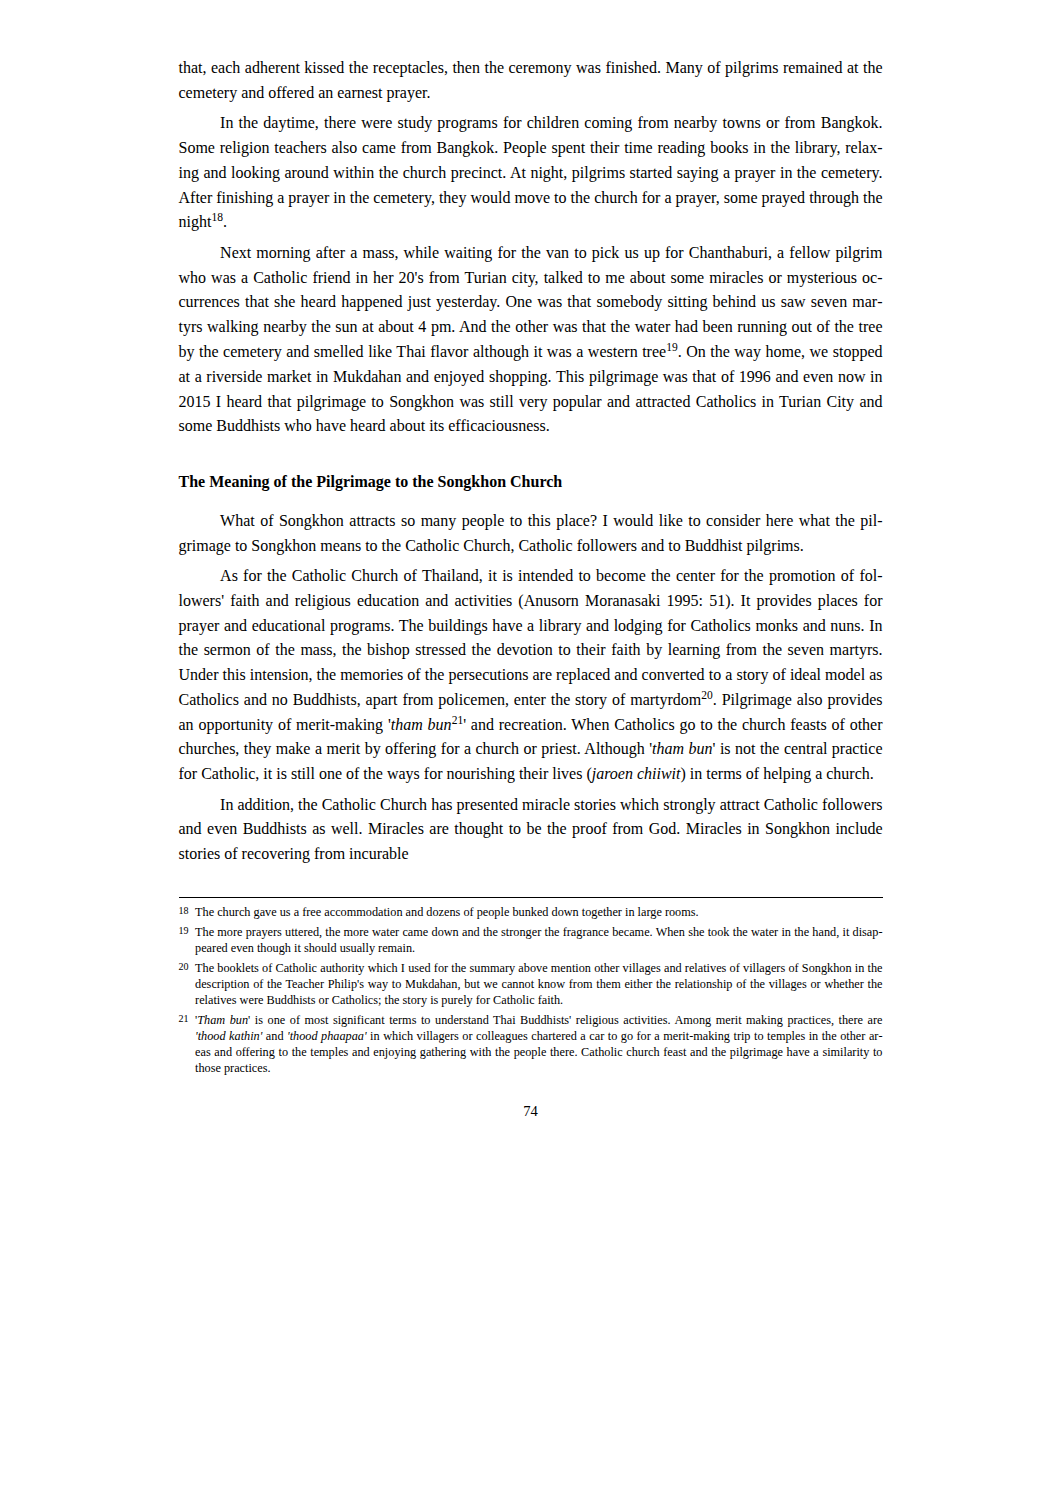that, each adherent kissed the receptacles, then the ceremony was finished. Many of pilgrims remained at the cemetery and offered an earnest prayer.
In the daytime, there were study programs for children coming from nearby towns or from Bangkok. Some religion teachers also came from Bangkok. People spent their time reading books in the library, relaxing and looking around within the church precinct. At night, pilgrims started saying a prayer in the cemetery. After finishing a prayer in the cemetery, they would move to the church for a prayer, some prayed through the night18.
Next morning after a mass, while waiting for the van to pick us up for Chanthaburi, a fellow pilgrim who was a Catholic friend in her 20's from Turian city, talked to me about some miracles or mysterious occurrences that she heard happened just yesterday. One was that somebody sitting behind us saw seven martyrs walking nearby the sun at about 4 pm. And the other was that the water had been running out of the tree by the cemetery and smelled like Thai flavor although it was a western tree19. On the way home, we stopped at a riverside market in Mukdahan and enjoyed shopping. This pilgrimage was that of 1996 and even now in 2015 I heard that pilgrimage to Songkhon was still very popular and attracted Catholics in Turian City and some Buddhists who have heard about its efficaciousness.
The Meaning of the Pilgrimage to the Songkhon Church
What of Songkhon attracts so many people to this place? I would like to consider here what the pilgrimage to Songkhon means to the Catholic Church, Catholic followers and to Buddhist pilgrims.
As for the Catholic Church of Thailand, it is intended to become the center for the promotion of followers' faith and religious education and activities (Anusorn Moranasaki 1995: 51). It provides places for prayer and educational programs. The buildings have a library and lodging for Catholics monks and nuns. In the sermon of the mass, the bishop stressed the devotion to their faith by learning from the seven martyrs. Under this intension, the memories of the persecutions are replaced and converted to a story of ideal model as Catholics and no Buddhists, apart from policemen, enter the story of martyrdom20. Pilgrimage also provides an opportunity of merit-making 'tham bun21' and recreation. When Catholics go to the church feasts of other churches, they make a merit by offering for a church or priest. Although 'tham bun' is not the central practice for Catholic, it is still one of the ways for nourishing their lives (jaroen chiiwit) in terms of helping a church.
In addition, the Catholic Church has presented miracle stories which strongly attract Catholic followers and even Buddhists as well. Miracles are thought to be the proof from God. Miracles in Songkhon include stories of recovering from incurable
18 The church gave us a free accommodation and dozens of people bunked down together in large rooms.
19 The more prayers uttered, the more water came down and the stronger the fragrance became. When she took the water in the hand, it disappeared even though it should usually remain.
20 The booklets of Catholic authority which I used for the summary above mention other villages and relatives of villagers of Songkhon in the description of the Teacher Philip's way to Mukdahan, but we cannot know from them either the relationship of the villages or whether the relatives were Buddhists or Catholics; the story is purely for Catholic faith.
21 'Tham bun' is one of most significant terms to understand Thai Buddhists' religious activities. Among merit making practices, there are 'thood kathin' and 'thood phaapaa' in which villagers or colleagues chartered a car to go for a merit-making trip to temples in the other areas and offering to the temples and enjoying gathering with the people there. Catholic church feast and the pilgrimage have a similarity to those practices.
74